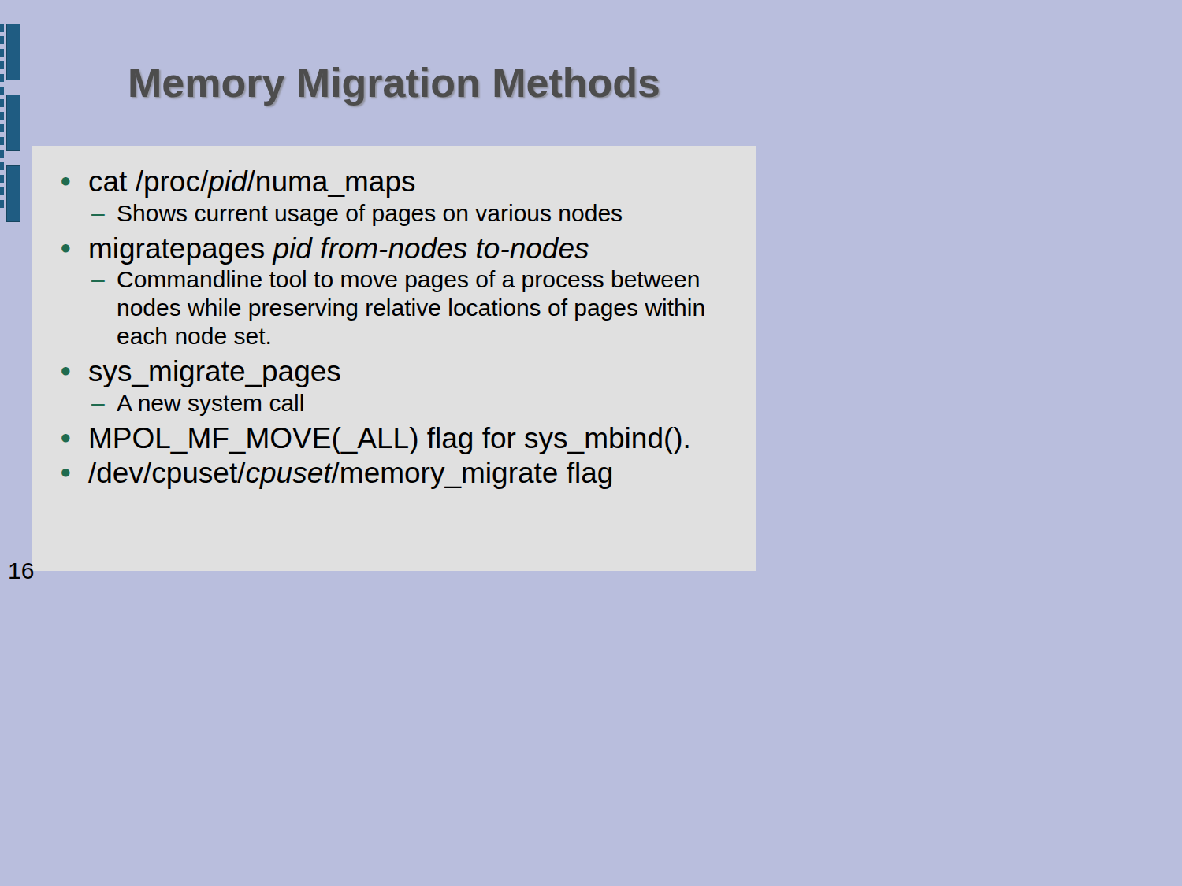Memory Migration Methods
cat /proc/pid/numa_maps
Shows current usage of pages on various nodes
migratepages pid from-nodes to-nodes
Commandline tool to move pages of a process between nodes while preserving relative locations of pages within each node set.
sys_migrate_pages
A new system call
MPOL_MF_MOVE(_ALL) flag for sys_mbind().
/dev/cpuset/cpuset/memory_migrate flag
16